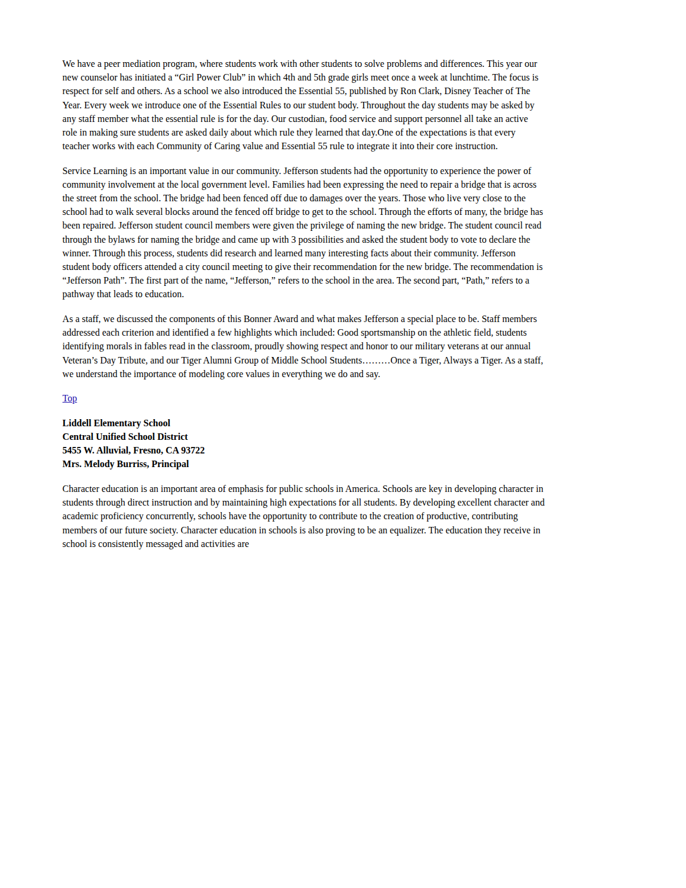We have a peer mediation program, where students work with other students to solve problems and differences. This year our new counselor has initiated a “Girl Power Club” in which 4th and 5th grade girls meet once a week at lunchtime. The focus is respect for self and others. As a school we also introduced the Essential 55, published by Ron Clark, Disney Teacher of The Year. Every week we introduce one of the Essential Rules to our student body. Throughout the day students may be asked by any staff member what the essential rule is for the day. Our custodian, food service and support personnel all take an active role in making sure students are asked daily about which rule they learned that day.One of the expectations is that every teacher works with each Community of Caring value and Essential 55 rule to integrate it into their core instruction.
Service Learning is an important value in our community. Jefferson students had the opportunity to experience the power of community involvement at the local government level. Families had been expressing the need to repair a bridge that is across the street from the school. The bridge had been fenced off due to damages over the years. Those who live very close to the school had to walk several blocks around the fenced off bridge to get to the school. Through the efforts of many, the bridge has been repaired. Jefferson student council members were given the privilege of naming the new bridge. The student council read through the bylaws for naming the bridge and came up with 3 possibilities and asked the student body to vote to declare the winner. Through this process, students did research and learned many interesting facts about their community. Jefferson student body officers attended a city council meeting to give their recommendation for the new bridge. The recommendation is “Jefferson Path”. The first part of the name, “Jefferson,” refers to the school in the area. The second part, “Path,” refers to a pathway that leads to education.
As a staff, we discussed the components of this Bonner Award and what makes Jefferson a special place to be. Staff members addressed each criterion and identified a few highlights which included: Good sportsmanship on the athletic field, students identifying morals in fables read in the classroom, proudly showing respect and honor to our military veterans at our annual Veteran’s Day Tribute, and our Tiger Alumni Group of Middle School Students………Once a Tiger, Always a Tiger. As a staff, we understand the importance of modeling core values in everything we do and say.
Top
Liddell Elementary School
Central Unified School District
5455 W. Alluvial, Fresno, CA 93722
Mrs. Melody Burriss, Principal
Character education is an important area of emphasis for public schools in America. Schools are key in developing character in students through direct instruction and by maintaining high expectations for all students. By developing excellent character and academic proficiency concurrently, schools have the opportunity to contribute to the creation of productive, contributing members of our future society. Character education in schools is also proving to be an equalizer. The education they receive in school is consistently messaged and activities are